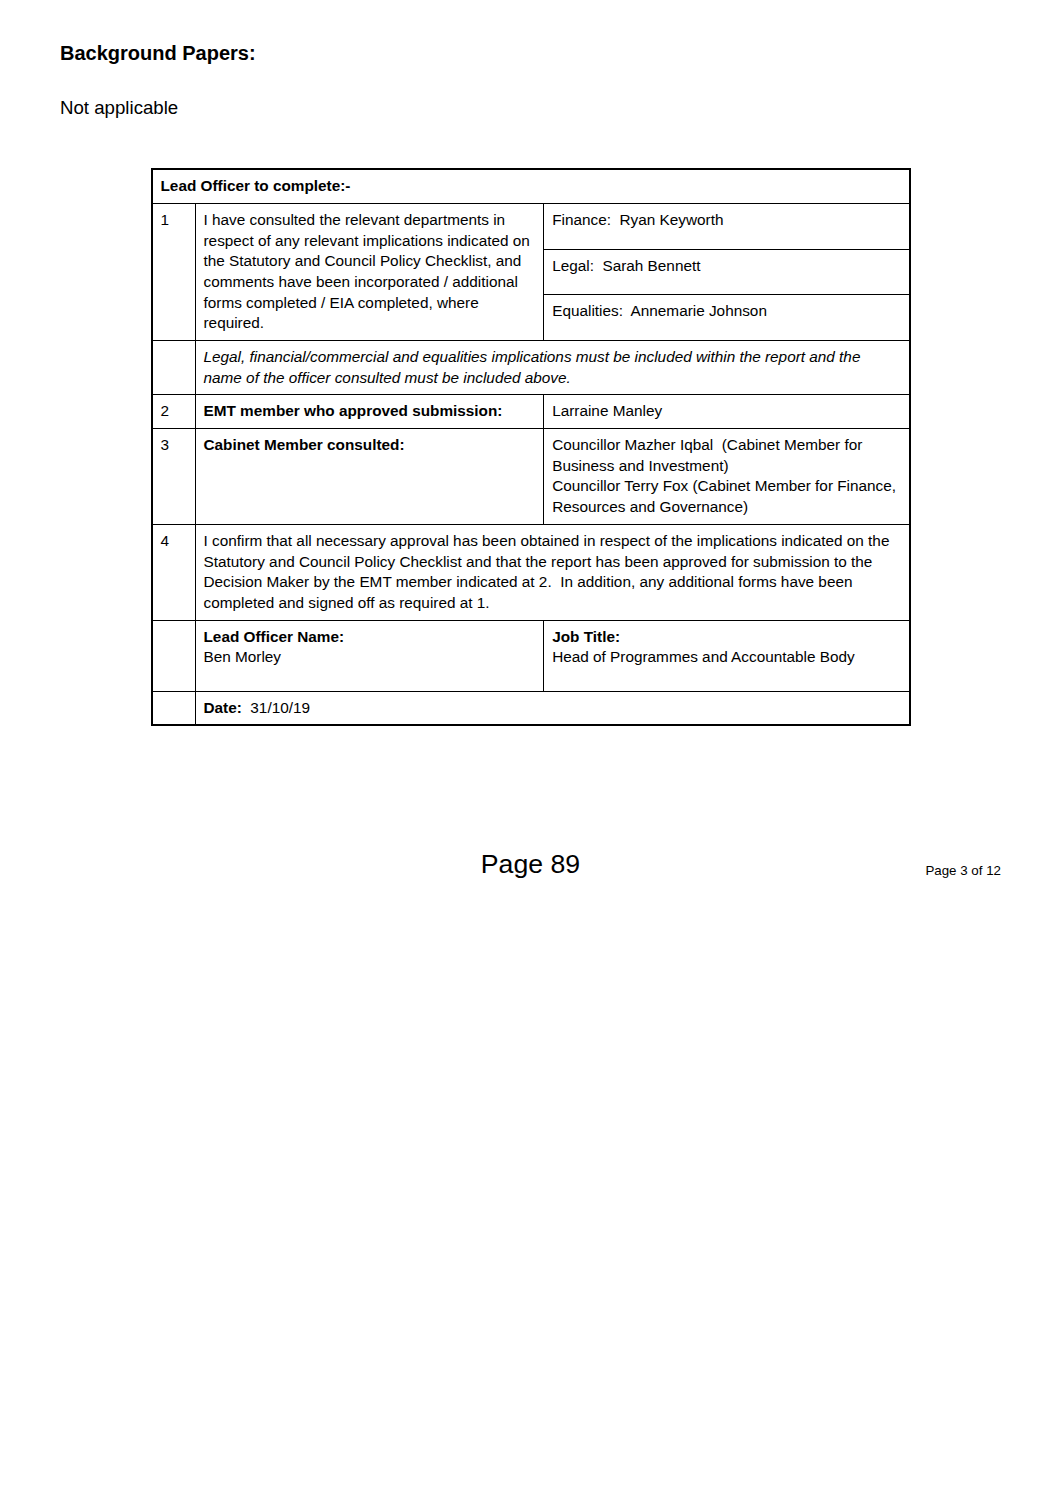Background Papers:
Not applicable
| Lead Officer to complete:- |
| --- |
| 1 | I have consulted the relevant departments in respect of any relevant implications indicated on the Statutory and Council Policy Checklist, and comments have been incorporated / additional forms completed / EIA completed, where required. | Finance: Ryan Keyworth |
| Legal: Sarah Bennett |
| Equalities: Annemarie Johnson |
| | Legal, financial/commercial and equalities implications must be included within the report and the name of the officer consulted must be included above. |
| 2 | EMT member who approved submission: | Larraine Manley |
| 3 | Cabinet Member consulted: | Councillor Mazher Iqbal (Cabinet Member for Business and Investment) Councillor Terry Fox (Cabinet Member for Finance, Resources and Governance) |
| 4 | I confirm that all necessary approval has been obtained in respect of the implications indicated on the Statutory and Council Policy Checklist and that the report has been approved for submission to the Decision Maker by the EMT member indicated at 2. In addition, any additional forms have been completed and signed off as required at 1. |
| | Lead Officer Name: Ben Morley | Job Title: Head of Programmes and Accountable Body |
| | Date: 31/10/19 |
Page 89 Page 3 of 12